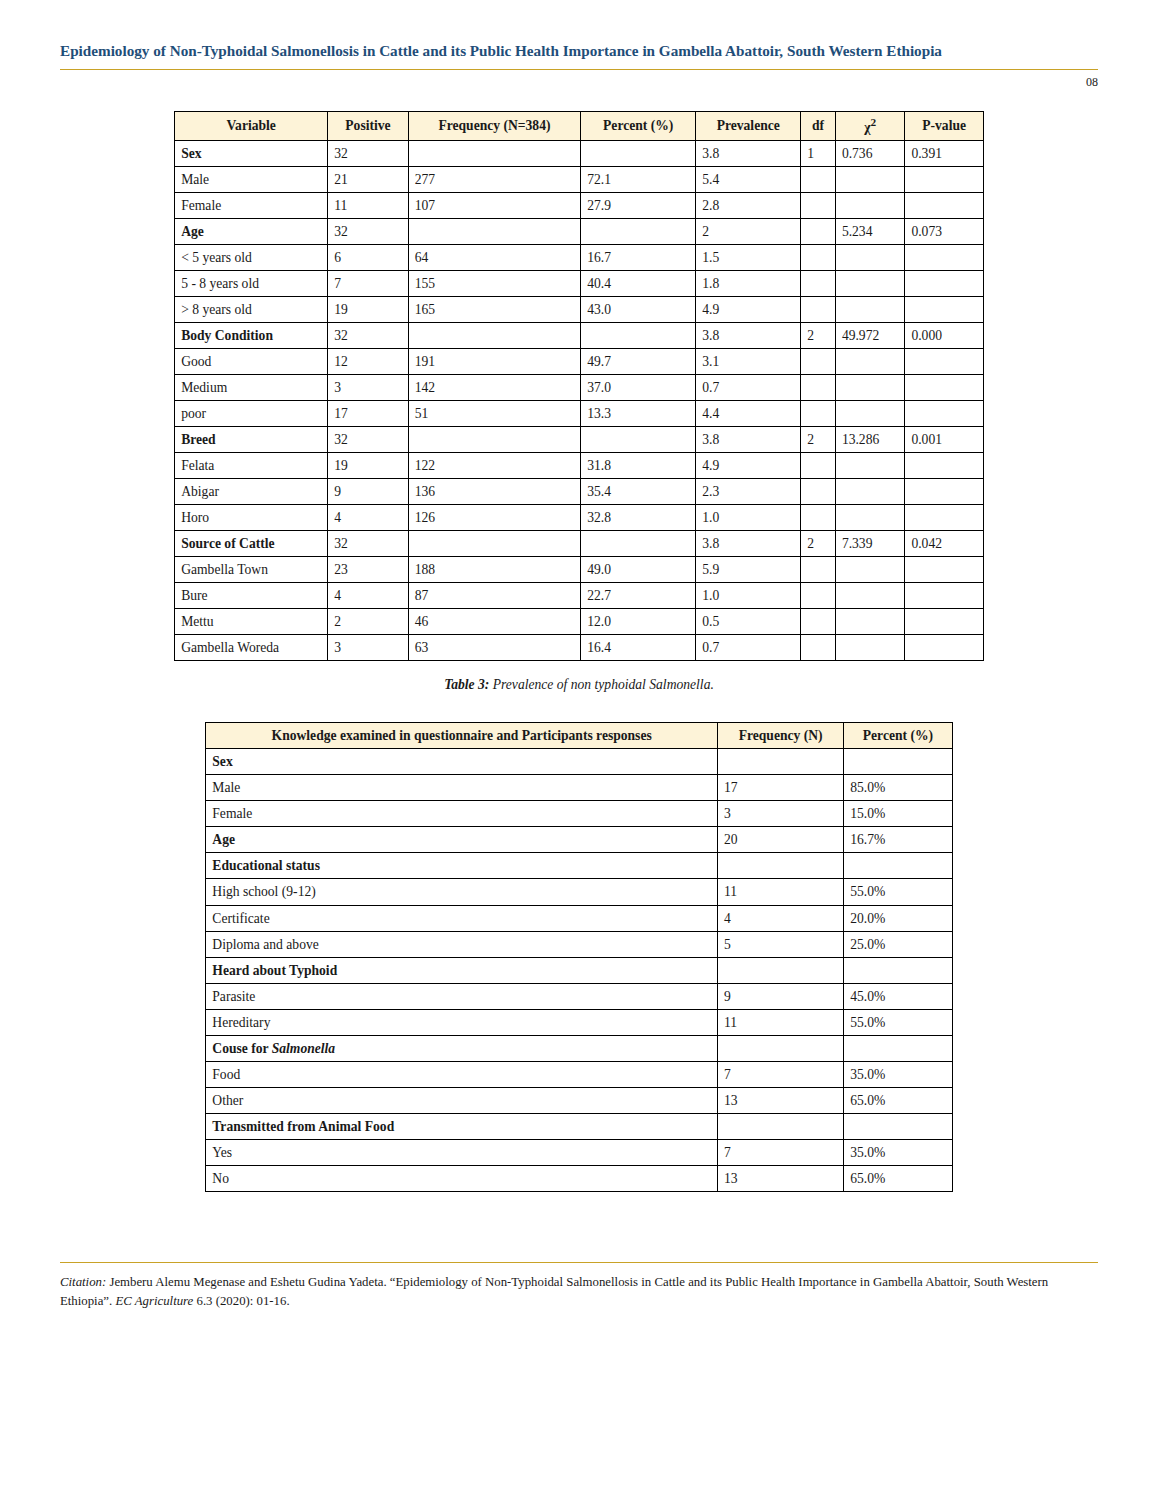Epidemiology of Non-Typhoidal Salmonellosis in Cattle and its Public Health Importance in Gambella Abattoir, South Western Ethiopia
08
| Variable | Positive | Frequency (N=384) | Percent (%) | Prevalence | df | χ 2 | P-value |
| --- | --- | --- | --- | --- | --- | --- | --- |
| Sex | 32 | | | 3.8 | 1 | 0.736 | 0.391 |
| Male | 21 | 277 | 72.1 | 5.4 | | | |
| Female | 11 | 107 | 27.9 | 2.8 | | | |
| Age | 32 | | | 2 | | 5.234 | 0.073 |
| < 5 years old | 6 | 64 | 16.7 | 1.5 | | | |
| 5 - 8 years old | 7 | 155 | 40.4 | 1.8 | | | |
| > 8 years old | 19 | 165 | 43.0 | 4.9 | | | |
| Body Condition | 32 | | | 3.8 | 2 | 49.972 | 0.000 |
| Good | 12 | 191 | 49.7 | 3.1 | | | |
| Medium | 3 | 142 | 37.0 | 0.7 | | | |
| poor | 17 | 51 | 13.3 | 4.4 | | | |
| Breed | 32 | | | 3.8 | 2 | 13.286 | 0.001 |
| Felata | 19 | 122 | 31.8 | 4.9 | | | |
| Abigar | 9 | 136 | 35.4 | 2.3 | | | |
| Horo | 4 | 126 | 32.8 | 1.0 | | | |
| Source of Cattle | 32 | | | 3.8 | 2 | 7.339 | 0.042 |
| Gambella Town | 23 | 188 | 49.0 | 5.9 | | | |
| Bure | 4 | 87 | 22.7 | 1.0 | | | |
| Mettu | 2 | 46 | 12.0 | 0.5 | | | |
| Gambella Woreda | 3 | 63 | 16.4 | 0.7 | | | |
Table 3: Prevalence of non typhoidal Salmonella.
| Knowledge examined in questionnaire and Participants responses | Frequency (N) | Percent (%) |
| --- | --- | --- |
| Sex | | |
| Male | 17 | 85.0% |
| Female | 3 | 15.0% |
| Age | 20 | 16.7% |
| Educational status | | |
| High school (9-12) | 11 | 55.0% |
| Certificate | 4 | 20.0% |
| Diploma and above | 5 | 25.0% |
| Heard about Typhoid | | |
| Parasite | 9 | 45.0% |
| Hereditary | 11 | 55.0% |
| Couse for Salmonella | | |
| Food | 7 | 35.0% |
| Other | 13 | 65.0% |
| Transmitted from Animal Food | | |
| Yes | 7 | 35.0% |
| No | 13 | 65.0% |
Citation: Jemberu Alemu Megenase and Eshetu Gudina Yadeta. “Epidemiology of Non-Typhoidal Salmonellosis in Cattle and its Public Health Importance in Gambella Abattoir, South Western Ethiopia”. EC Agriculture 6.3 (2020): 01-16.